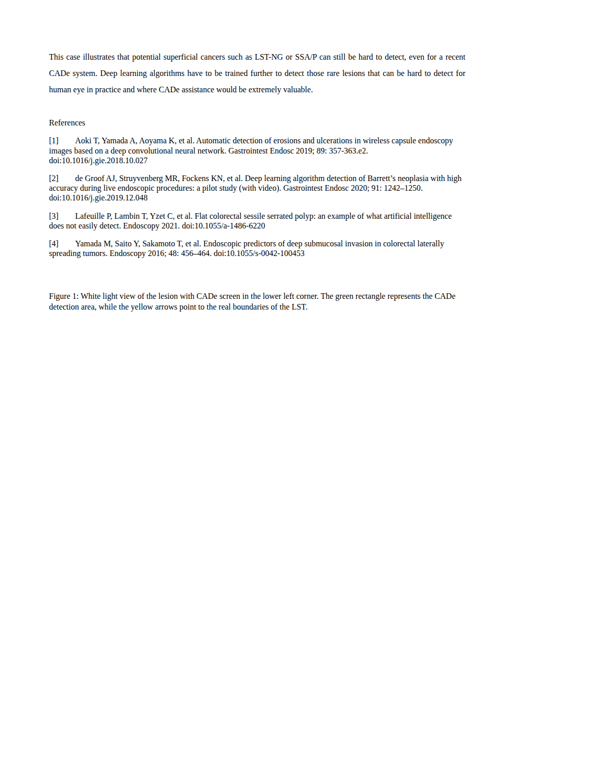This case illustrates that potential superficial cancers such as LST-NG or SSA/P can still be hard to detect, even for a recent CADe system. Deep learning algorithms have to be trained further to detect those rare lesions that can be hard to detect for human eye in practice and where CADe assistance would be extremely valuable.
References
[1] Aoki T, Yamada A, Aoyama K, et al. Automatic detection of erosions and ulcerations in wireless capsule endoscopy images based on a deep convolutional neural network. Gastrointest Endosc 2019; 89: 357-363.e2. doi:10.1016/j.gie.2018.10.027
[2] de Groof AJ, Struyvenberg MR, Fockens KN, et al. Deep learning algorithm detection of Barrett’s neoplasia with high accuracy during live endoscopic procedures: a pilot study (with video). Gastrointest Endosc 2020; 91: 1242–1250. doi:10.1016/j.gie.2019.12.048
[3] Lafeuille P, Lambin T, Yzet C, et al. Flat colorectal sessile serrated polyp: an example of what artificial intelligence does not easily detect. Endoscopy 2021. doi:10.1055/a-1486-6220
[4] Yamada M, Saito Y, Sakamoto T, et al. Endoscopic predictors of deep submucosal invasion in colorectal laterally spreading tumors. Endoscopy 2016; 48: 456–464. doi:10.1055/s-0042-100453
Figure 1: White light view of the lesion with CADe screen in the lower left corner. The green rectangle represents the CADe detection area, while the yellow arrows point to the real boundaries of the LST.